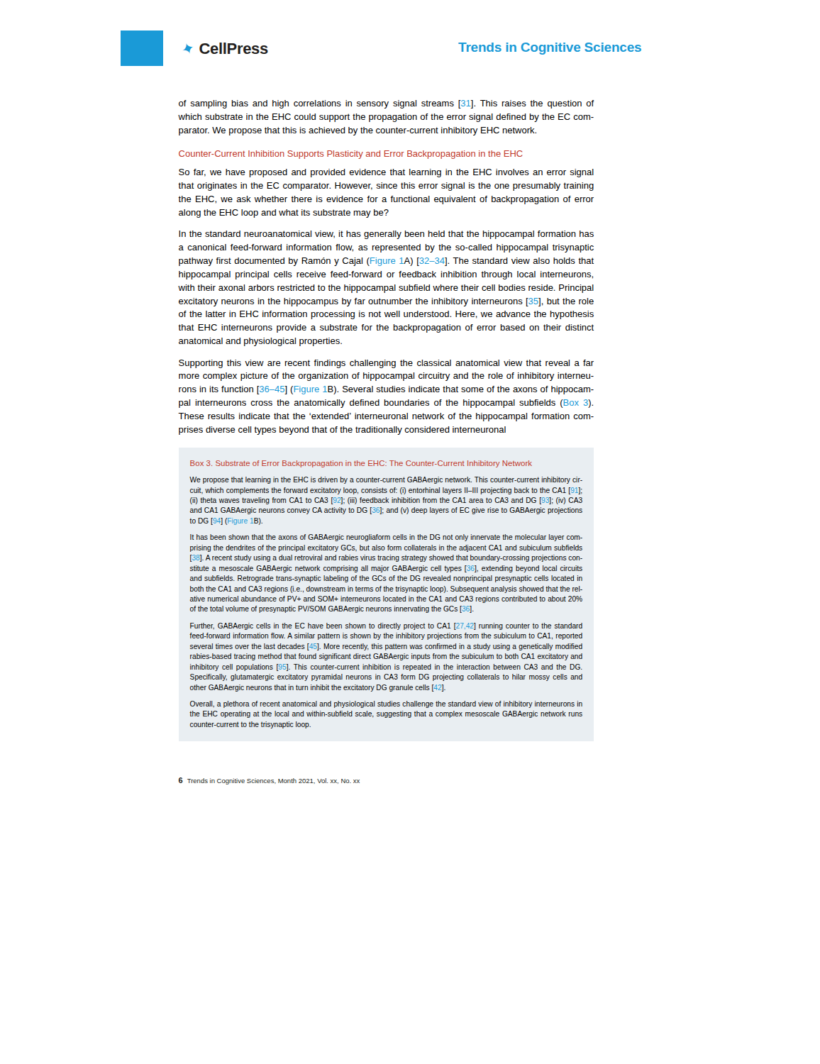✦ CellPress
Trends in Cognitive Sciences
of sampling bias and high correlations in sensory signal streams [31]. This raises the question of which substrate in the EHC could support the propagation of the error signal defined by the EC comparator. We propose that this is achieved by the counter-current inhibitory EHC network.
Counter-Current Inhibition Supports Plasticity and Error Backpropagation in the EHC
So far, we have proposed and provided evidence that learning in the EHC involves an error signal that originates in the EC comparator. However, since this error signal is the one presumably training the EHC, we ask whether there is evidence for a functional equivalent of backpropagation of error along the EHC loop and what its substrate may be?
In the standard neuroanatomical view, it has generally been held that the hippocampal formation has a canonical feed-forward information flow, as represented by the so-called hippocampal trisynaptic pathway first documented by Ramón y Cajal (Figure 1 A) [32–34]. The standard view also holds that hippocampal principal cells receive feed-forward or feedback inhibition through local interneurons, with their axonal arbors restricted to the hippocampal subfield where their cell bodies reside. Principal excitatory neurons in the hippocampus by far outnumber the inhibitory interneurons [35], but the role of the latter in EHC information processing is not well understood. Here, we advance the hypothesis that EHC interneurons provide a substrate for the backpropagation of error based on their distinct anatomical and physiological properties.
Supporting this view are recent findings challenging the classical anatomical view that reveal a far more complex picture of the organization of hippocampal circuitry and the role of inhibitory interneurons in its function [36–45] (Figure 1 B). Several studies indicate that some of the axons of hippocampal interneurons cross the anatomically defined boundaries of the hippocampal subfields (Box 3). These results indicate that the ‘extended’ interneuronal network of the hippocampal formation comprises diverse cell types beyond that of the traditionally considered interneuronal
Box 3. Substrate of Error Backpropagation in the EHC: The Counter-Current Inhibitory Network
We propose that learning in the EHC is driven by a counter-current GABAergic network. This counter-current inhibitory circuit, which complements the forward excitatory loop, consists of: (i) entorhinal layers II–III projecting back to the CA1 [91]; (ii) theta waves traveling from CA1 to CA3 [92]; (iii) feedback inhibition from the CA1 area to CA3 and DG [93]; (iv) CA3 and CA1 GABAergic neurons convey CA activity to DG [36]; and (v) deep layers of EC give rise to GABAergic projections to DG [94] (Figure 1 B).
It has been shown that the axons of GABAergic neurogliaform cells in the DG not only innervate the molecular layer comprising the dendrites of the principal excitatory GCs, but also form collaterals in the adjacent CA1 and subiculum subfields [38]. A recent study using a dual retroviral and rabies virus tracing strategy showed that boundary-crossing projections constitute a mesoscale GABAergic network comprising all major GABAergic cell types [36], extending beyond local circuits and subfields. Retrograde trans-synaptic labeling of the GCs of the DG revealed nonprincipal presynaptic cells located in both the CA1 and CA3 regions (i.e., downstream in terms of the trisynaptic loop). Subsequent analysis showed that the relative numerical abundance of PV+ and SOM+ interneurons located in the CA1 and CA3 regions contributed to about 20% of the total volume of presynaptic PV/SOM GABAergic neurons innervating the GCs [36].
Further, GABAergic cells in the EC have been shown to directly project to CA1 [27,42] running counter to the standard feed-forward information flow. A similar pattern is shown by the inhibitory projections from the subiculum to CA1, reported several times over the last decades [45]. More recently, this pattern was confirmed in a study using a genetically modified rabies-based tracing method that found significant direct GABAergic inputs from the subiculum to both CA1 excitatory and inhibitory cell populations [95]. This counter-current inhibition is repeated in the interaction between CA3 and the DG. Specifically, glutamatergic excitatory pyramidal neurons in CA3 form DG projecting collaterals to hilar mossy cells and other GABAergic neurons that in turn inhibit the excitatory DG granule cells [42].
Overall, a plethora of recent anatomical and physiological studies challenge the standard view of inhibitory interneurons in the EHC operating at the local and within-subfield scale, suggesting that a complex mesoscale GABAergic network runs counter-current to the trisynaptic loop.
6 Trends in Cognitive Sciences, Month 2021, Vol. xx, No. xx